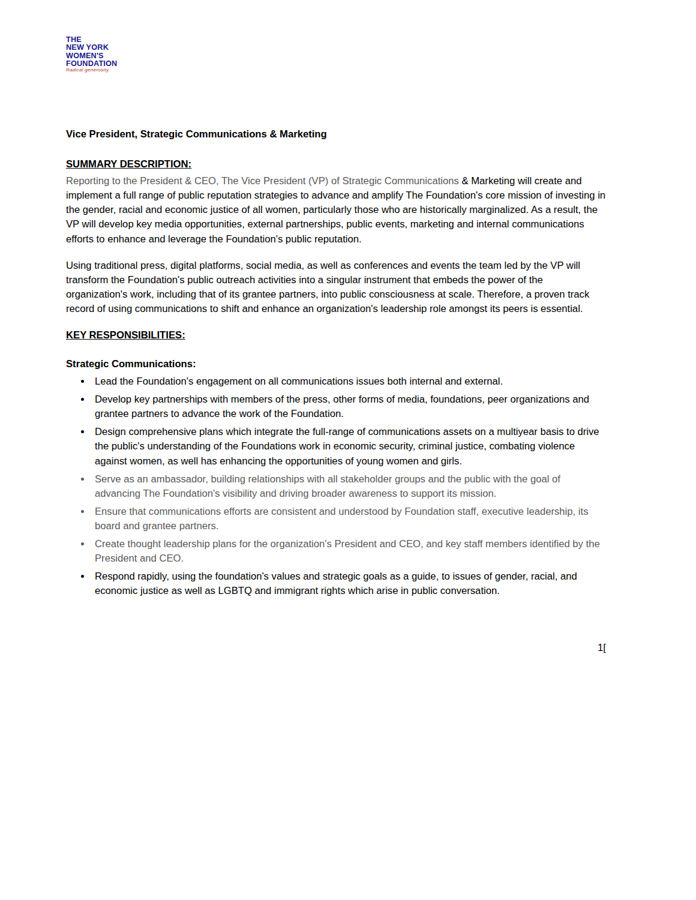THE
NEW YORK
WOMEN'S
FOUNDATION
Radical generosity.
Vice President, Strategic Communications & Marketing
SUMMARY DESCRIPTION:
Reporting to the President & CEO, The Vice President (VP) of Strategic Communications & Marketing will create and implement a full range of public reputation strategies to advance and amplify The Foundation's core mission of investing in the gender, racial and economic justice of all women, particularly those who are historically marginalized. As a result, the VP will develop key media opportunities, external partnerships, public events, marketing and internal communications efforts to enhance and leverage the Foundation's public reputation.
Using traditional press, digital platforms, social media, as well as conferences and events the team led by the VP will transform the Foundation's public outreach activities into a singular instrument that embeds the power of the organization's work, including that of its grantee partners, into public consciousness at scale. Therefore, a proven track record of using communications to shift and enhance an organization's leadership role amongst its peers is essential.
KEY RESPONSIBILITIES:
Strategic Communications:
Lead the Foundation's engagement on all communications issues both internal and external.
Develop key partnerships with members of the press, other forms of media, foundations, peer organizations and grantee partners to advance the work of the Foundation.
Design comprehensive plans which integrate the full-range of communications assets on a multiyear basis to drive the public's understanding of the Foundations work in economic security, criminal justice, combating violence against women, as well has enhancing the opportunities of young women and girls.
Serve as an ambassador, building relationships with all stakeholder groups and the public with the goal of advancing The Foundation's visibility and driving broader awareness to support its mission.
Ensure that communications efforts are consistent and understood by Foundation staff, executive leadership, its board and grantee partners.
Create thought leadership plans for the organization's President and CEO, and key staff members identified by the President and CEO.
Respond rapidly, using the foundation's values and strategic goals as a guide, to issues of gender, racial, and economic justice as well as LGBTQ and immigrant rights which arise in public conversation.
1[